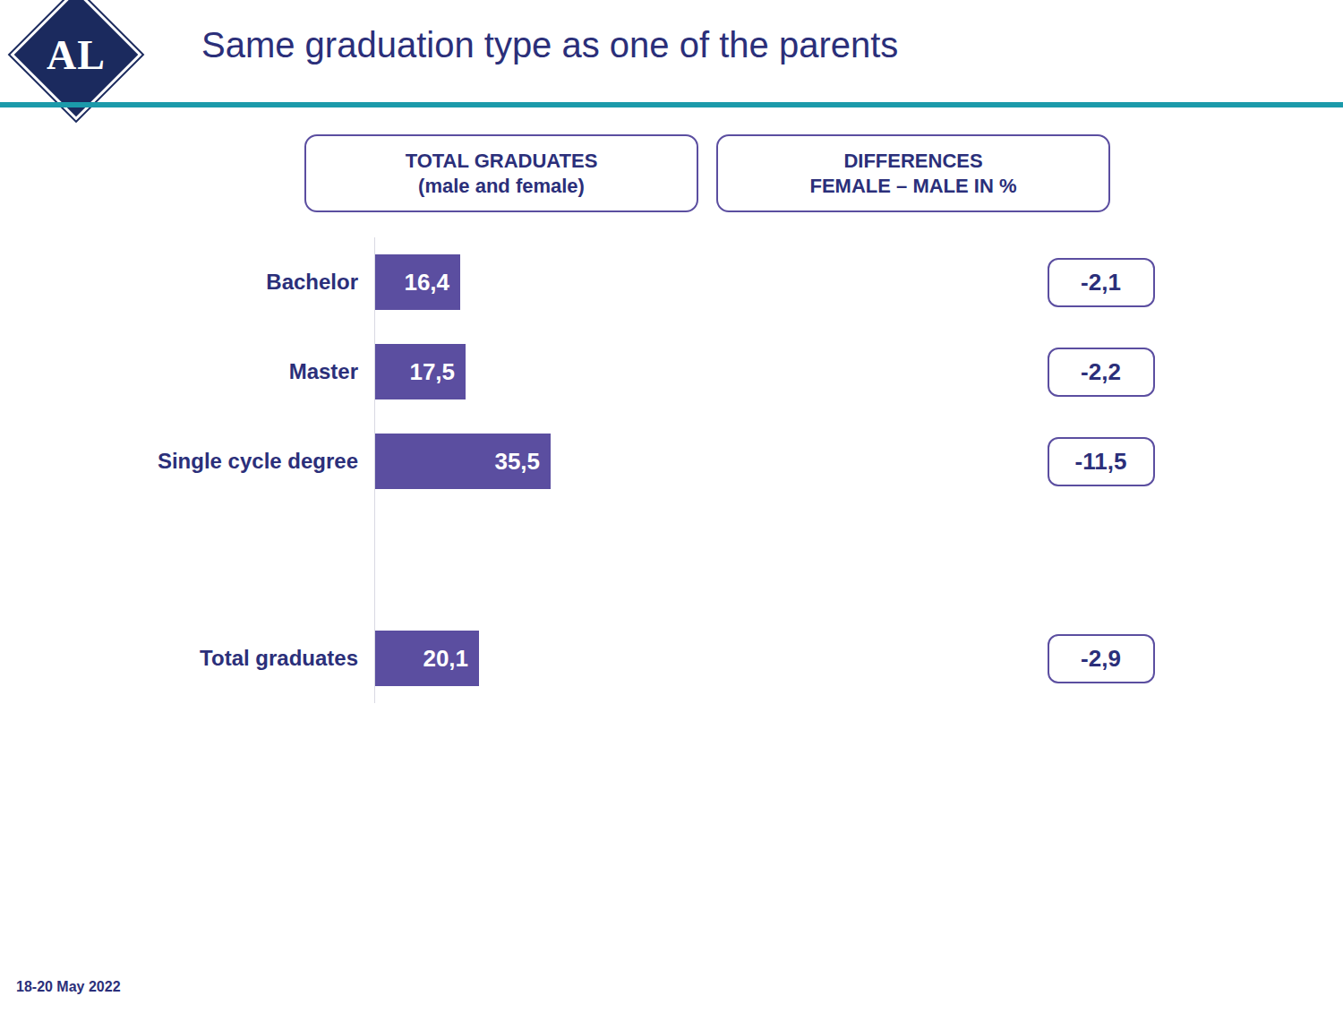AL
Same graduation type as one of the parents
TOTAL GRADUATES
(male and female)
DIFFERENCES
FEMALE – MALE IN %
| Bachelor | 16,4 | -2,1 |
| Master | 17,5 | -2,2 |
| Single cycle degree | 35,5 | -11,5 |
| Total graduates | 20,1 | -2,9 |
18-20 May 2022